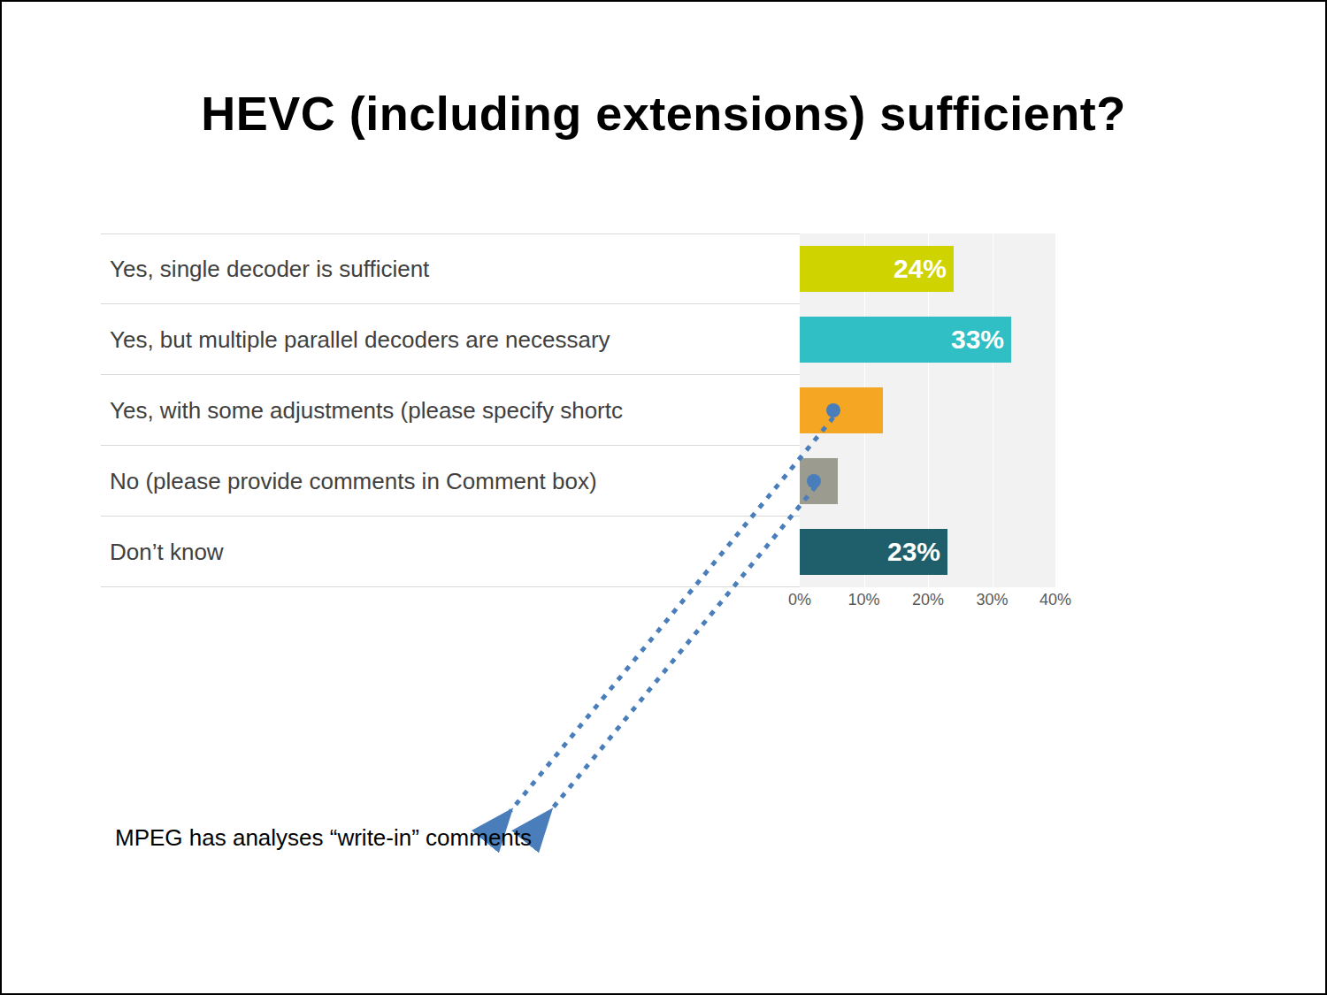HEVC (including extensions) sufficient?
Yes, single decoder is sufficient
Yes, but multiple parallel decoders are necessary
Yes, with some adjustments (please specify shortc
No (please provide comments in Comment box)
Don’t know
24%
33%
23%
0% 10% 20% 30% 40%
MPEG has analyses “write-in” comments